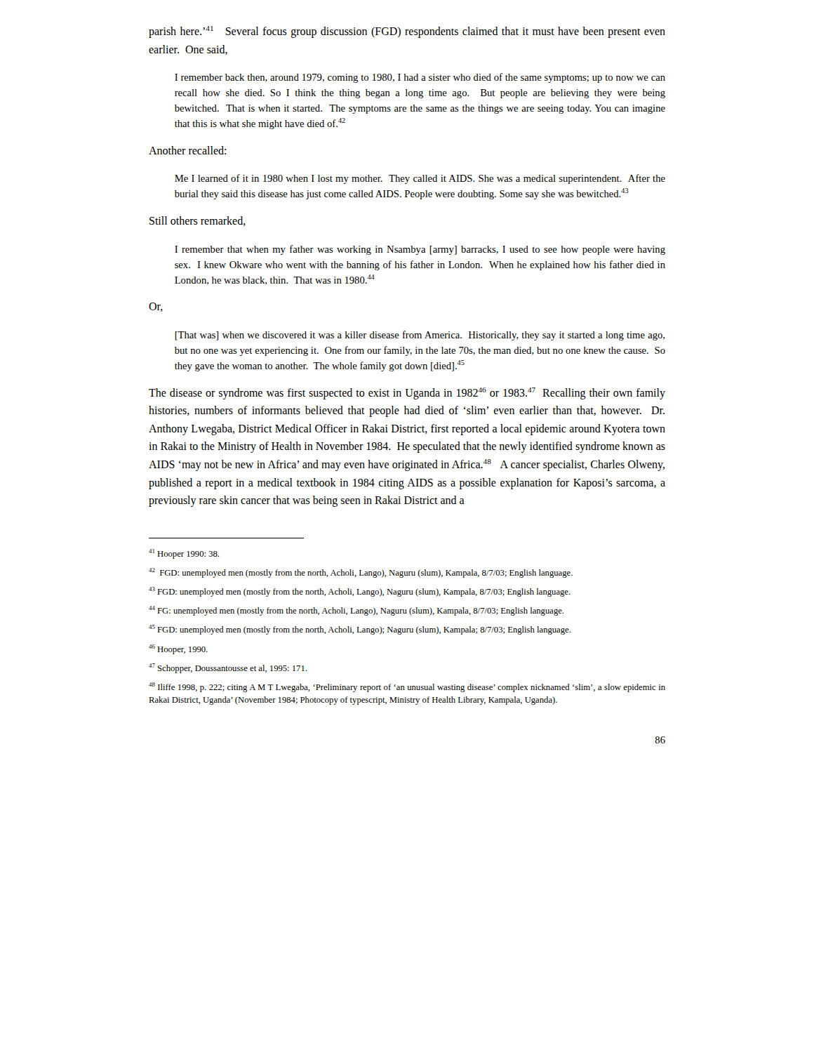parish here.’41 Several focus group discussion (FGD) respondents claimed that it must have been present even earlier. One said,
I remember back then, around 1979, coming to 1980, I had a sister who died of the same symptoms; up to now we can recall how she died. So I think the thing began a long time ago. But people are believing they were being bewitched. That is when it started. The symptoms are the same as the things we are seeing today. You can imagine that this is what she might have died of.42
Another recalled:
Me I learned of it in 1980 when I lost my mother. They called it AIDS. She was a medical superintendent. After the burial they said this disease has just come called AIDS. People were doubting. Some say she was bewitched.43
Still others remarked,
I remember that when my father was working in Nsambya [army] barracks, I used to see how people were having sex. I knew Okware who went with the banning of his father in London. When he explained how his father died in London, he was black, thin. That was in 1980.44
Or,
[That was] when we discovered it was a killer disease from America. Historically, they say it started a long time ago, but no one was yet experiencing it. One from our family, in the late 70s, the man died, but no one knew the cause. So they gave the woman to another. The whole family got down [died].45
The disease or syndrome was first suspected to exist in Uganda in 198246 or 1983.47 Recalling their own family histories, numbers of informants believed that people had died of ‘slim’ even earlier than that, however. Dr. Anthony Lwegaba, District Medical Officer in Rakai District, first reported a local epidemic around Kyotera town in Rakai to the Ministry of Health in November 1984. He speculated that the newly identified syndrome known as AIDS ‘may not be new in Africa’ and may even have originated in Africa.48 A cancer specialist, Charles Olweny, published a report in a medical textbook in 1984 citing AIDS as a possible explanation for Kaposi’s sarcoma, a previously rare skin cancer that was being seen in Rakai District and a
41 Hooper 1990: 38.
42 FGD: unemployed men (mostly from the north, Acholi, Lango), Naguru (slum), Kampala, 8/7/03; English language.
43 FGD: unemployed men (mostly from the north, Acholi, Lango), Naguru (slum), Kampala, 8/7/03; English language.
44 FG: unemployed men (mostly from the north, Acholi, Lango), Naguru (slum), Kampala, 8/7/03; English language.
45 FGD: unemployed men (mostly from the north, Acholi, Lango); Naguru (slum), Kampala; 8/7/03; English language.
46 Hooper, 1990.
47 Schopper, Doussantousse et al, 1995: 171.
48 Iliffe 1998, p. 222; citing A M T Lwegaba, ‘Preliminary report of ‘an unusual wasting disease’ complex nicknamed ‘slim’, a slow epidemic in Rakai District, Uganda’ (November 1984; Photocopy of typescript, Ministry of Health Library, Kampala, Uganda).
86